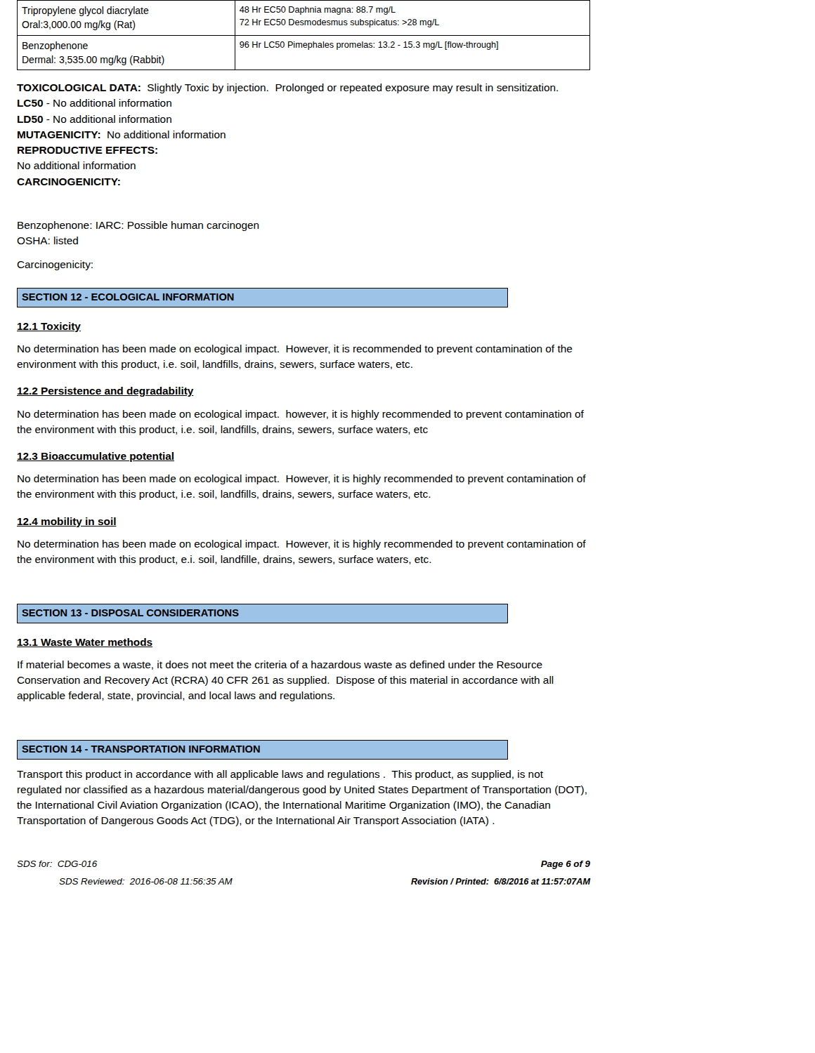| Tripropylene glycol diacrylate Oral:3,000.00 mg/kg (Rat) | 48 Hr EC50 Daphnia magna: 88.7 mg/L 72 Hr EC50 Desmodesmus subspicatus: >28 mg/L |
| Benzophenone Dermal: 3,535.00 mg/kg (Rabbit) | 96 Hr LC50 Pimephales promelas: 13.2 - 15.3 mg/L [flow-through] |
TOXICOLOGICAL DATA: Slightly Toxic by injection. Prolonged or repeated exposure may result in sensitization.
LC50 - No additional information
LD50 - No additional information
MUTAGENICITY: No additional information
REPRODUCTIVE EFFECTS:
No additional information
CARCINOGENICITY:
Benzophenone: IARC: Possible human carcinogen
OSHA: listed
Carcinogenicity:
SECTION 12 - ECOLOGICAL INFORMATION
12.1 Toxicity
No determination has been made on ecological impact. However, it is recommended to prevent contamination of the environment with this product, i.e. soil, landfills, drains, sewers, surface waters, etc.
12.2 Persistence and degradability
No determination has been made on ecological impact. however, it is highly recommended to prevent contamination of the environment with this product, i.e. soil, landfills, drains, sewers, surface waters, etc
12.3 Bioaccumulative potential
No determination has been made on ecological impact. However, it is highly recommended to prevent contamination of the environment with this product, i.e. soil, landfills, drains, sewers, surface waters, etc.
12.4 mobility in soil
No determination has been made on ecological impact. However, it is highly recommended to prevent contamination of the environment with this product, e.i. soil, landfille, drains, sewers, surface waters, etc.
SECTION 13 - DISPOSAL CONSIDERATIONS
13.1 Waste Water methods
If material becomes a waste, it does not meet the criteria of a hazardous waste as defined under the Resource Conservation and Recovery Act (RCRA) 40 CFR 261 as supplied. Dispose of this material in accordance with all applicable federal, state, provincial, and local laws and regulations.
SECTION 14 - TRANSPORTATION INFORMATION
Transport this product in accordance with all applicable laws and regulations . This product, as supplied, is not regulated nor classified as a hazardous material/dangerous good by United States Department of Transportation (DOT), the International Civil Aviation Organization (ICAO), the International Maritime Organization (IMO), the Canadian Transportation of Dangerous Goods Act (TDG), or the International Air Transport Association (IATA) .
SDS for: CDG-016
Page 6 of 9
SDS Reviewed: 2016-06-08 11:56:35 AM
Revision / Printed: 6/8/2016 at 11:57:07AM